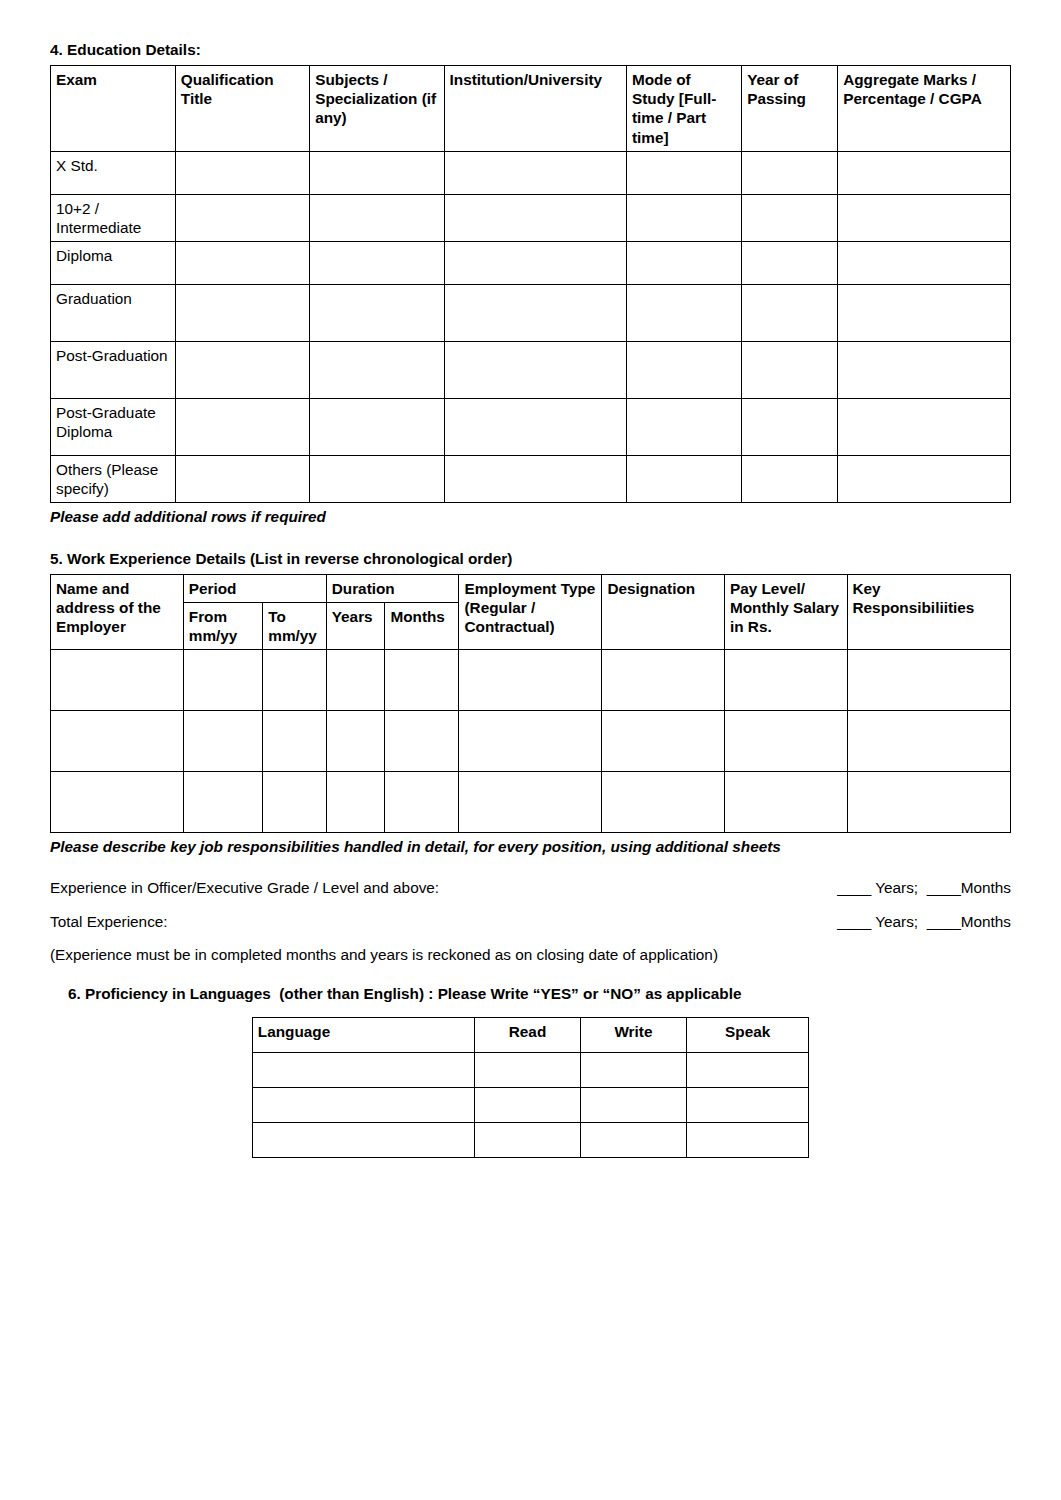4. Education Details:
| Exam | Qualification Title | Subjects / Specialization (if any) | Institution/University | Mode of Study [Full-time / Part time] | Year of Passing | Aggregate Marks / Percentage / CGPA |
| --- | --- | --- | --- | --- | --- | --- |
| X Std. | | | | | | |
| 10+2 / Intermediate | | | | | | |
| Diploma | | | | | | |
| Graduation | | | | | | |
| Post-Graduation | | | | | | |
| Post-Graduate Diploma | | | | | | |
| Others (Please specify) | | | | | | |
Please add additional rows if required
5. Work Experience Details (List in reverse chronological order)
| Name and address of the Employer | Period | Duration | Employment Type (Regular / Contractual) | Designation | Pay Level/ Monthly Salary in Rs. | Key Responsibiliities |
| --- | --- | --- | --- | --- | --- | --- |
| From mm/yy | To mm/yy | Years | Months |
Please describe key job responsibilities handled in detail, for every position, using additional sheets
Experience in Officer/Executive Grade / Level and above: ____ Years; ____Months
Total Experience: ____ Years; ____Months
(Experience must be in completed months and years is reckoned as on closing date of application)
6. Proficiency in Languages (other than English) : Please Write “YES” or “NO” as applicable
| Language | Read | Write | Speak |
| --- | --- | --- | --- |